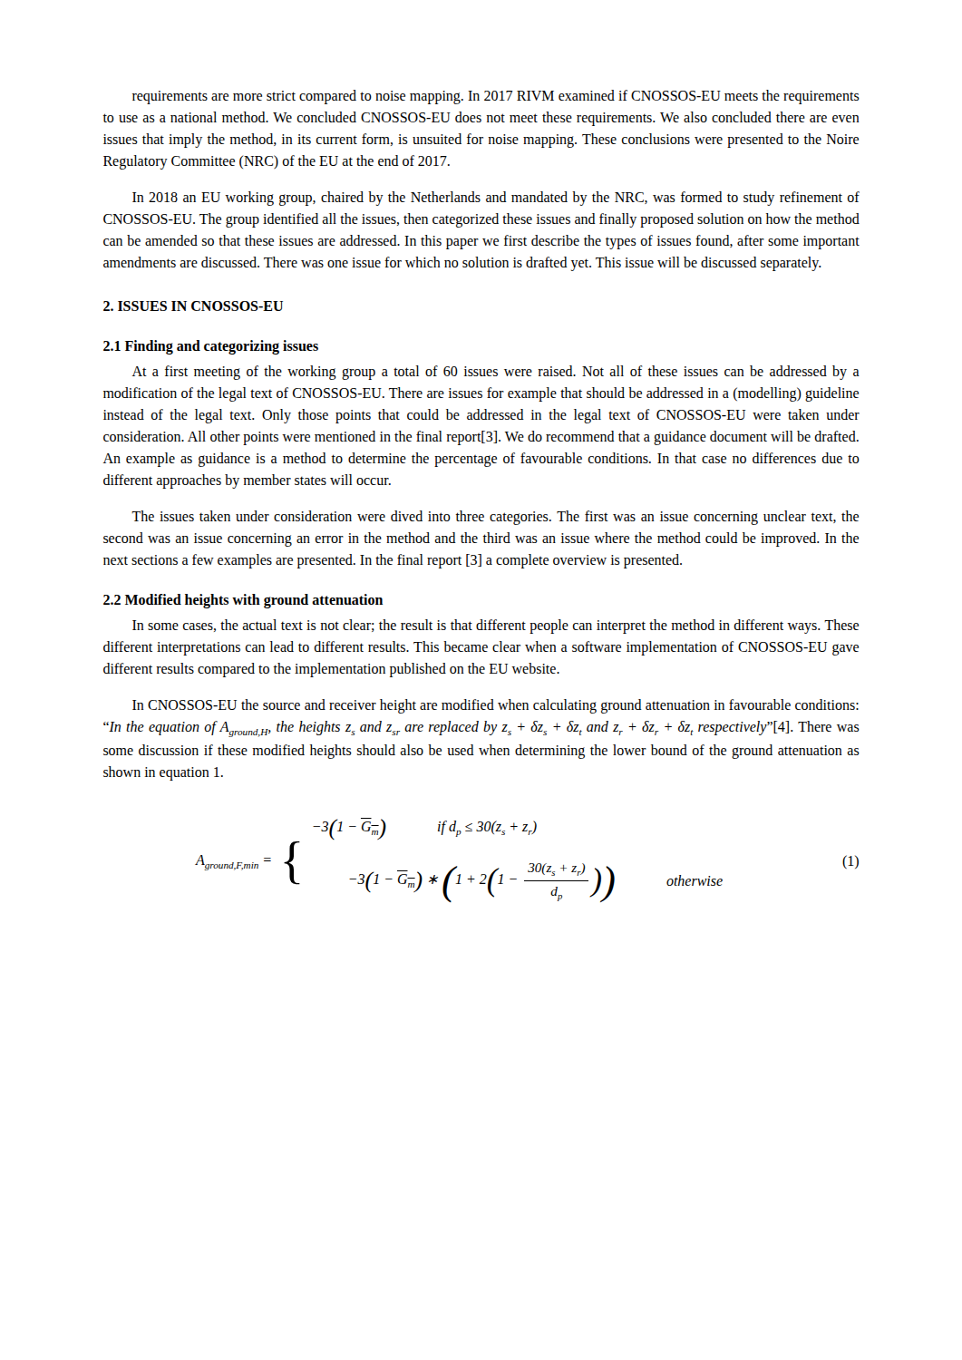requirements are more strict compared to noise mapping. In 2017 RIVM examined if CNOSSOS-EU meets the requirements to use as a national method. We concluded CNOSSOS-EU does not meet these requirements. We also concluded there are even issues that imply the method, in its current form, is unsuited for noise mapping. These conclusions were presented to the Noire Regulatory Committee (NRC) of the EU at the end of 2017.
In 2018 an EU working group, chaired by the Netherlands and mandated by the NRC, was formed to study refinement of CNOSSOS-EU. The group identified all the issues, then categorized these issues and finally proposed solution on how the method can be amended so that these issues are addressed. In this paper we first describe the types of issues found, after some important amendments are discussed. There was one issue for which no solution is drafted yet. This issue will be discussed separately.
2. ISSUES IN CNOSSOS-EU
2.1 Finding and categorizing issues
At a first meeting of the working group a total of 60 issues were raised. Not all of these issues can be addressed by a modification of the legal text of CNOSSOS-EU. There are issues for example that should be addressed in a (modelling) guideline instead of the legal text. Only those points that could be addressed in the legal text of CNOSSOS-EU were taken under consideration. All other points were mentioned in the final report[3]. We do recommend that a guidance document will be drafted. An example as guidance is a method to determine the percentage of favourable conditions. In that case no differences due to different approaches by member states will occur.
The issues taken under consideration were dived into three categories. The first was an issue concerning unclear text, the second was an issue concerning an error in the method and the third was an issue where the method could be improved. In the next sections a few examples are presented. In the final report [3] a complete overview is presented.
2.2 Modified heights with ground attenuation
In some cases, the actual text is not clear; the result is that different people can interpret the method in different ways. These different interpretations can lead to different results. This became clear when a software implementation of CNOSSOS-EU gave different results compared to the implementation published on the EU website.
In CNOSSOS-EU the source and receiver height are modified when calculating ground attenuation in favourable conditions: “In the equation of Aground,H, the heights zs and zsr are replaced by zs + δzs + δzt and zr + δzr + δzt respectively”[4]. There was some discussion if these modified heights should also be used when determining the lower bound of the ground attenuation as shown in equation 1.
Aground,F,min = { −3(1 − Gm) if dp ≤ 30(zs + zr) −3(1 − Gm) ∗ (1 + 2(1 − 30(zs + zr) dp)) otherwise
(1)